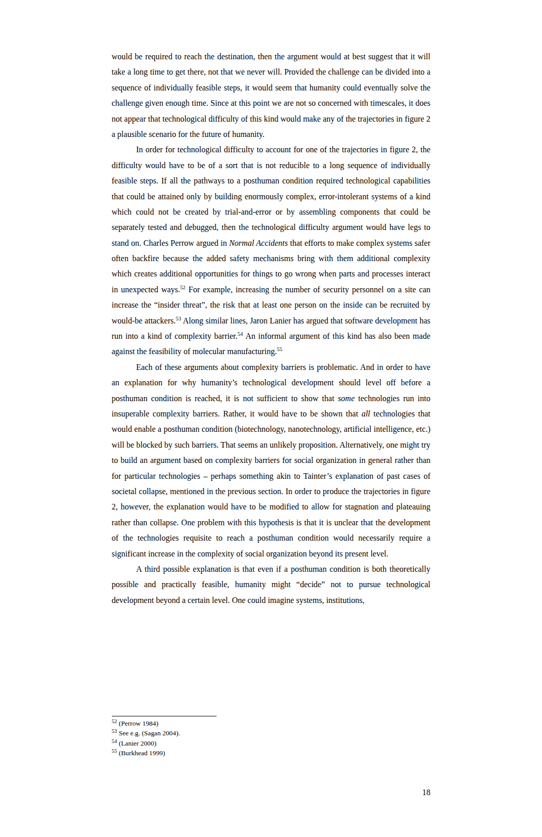would be required to reach the destination, then the argument would at best suggest that it will take a long time to get there, not that we never will. Provided the challenge can be divided into a sequence of individually feasible steps, it would seem that humanity could eventually solve the challenge given enough time. Since at this point we are not so concerned with timescales, it does not appear that technological difficulty of this kind would make any of the trajectories in figure 2 a plausible scenario for the future of humanity.
In order for technological difficulty to account for one of the trajectories in figure 2, the difficulty would have to be of a sort that is not reducible to a long sequence of individually feasible steps. If all the pathways to a posthuman condition required technological capabilities that could be attained only by building enormously complex, error-intolerant systems of a kind which could not be created by trial-and-error or by assembling components that could be separately tested and debugged, then the technological difficulty argument would have legs to stand on. Charles Perrow argued in Normal Accidents that efforts to make complex systems safer often backfire because the added safety mechanisms bring with them additional complexity which creates additional opportunities for things to go wrong when parts and processes interact in unexpected ways.52 For example, increasing the number of security personnel on a site can increase the “insider threat”, the risk that at least one person on the inside can be recruited by would-be attackers.53 Along similar lines, Jaron Lanier has argued that software development has run into a kind of complexity barrier.54 An informal argument of this kind has also been made against the feasibility of molecular manufacturing.55
Each of these arguments about complexity barriers is problematic. And in order to have an explanation for why humanity’s technological development should level off before a posthuman condition is reached, it is not sufficient to show that some technologies run into insuperable complexity barriers. Rather, it would have to be shown that all technologies that would enable a posthuman condition (biotechnology, nanotechnology, artificial intelligence, etc.) will be blocked by such barriers. That seems an unlikely proposition. Alternatively, one might try to build an argument based on complexity barriers for social organization in general rather than for particular technologies – perhaps something akin to Tainter’s explanation of past cases of societal collapse, mentioned in the previous section. In order to produce the trajectories in figure 2, however, the explanation would have to be modified to allow for stagnation and plateauing rather than collapse. One problem with this hypothesis is that it is unclear that the development of the technologies requisite to reach a posthuman condition would necessarily require a significant increase in the complexity of social organization beyond its present level.
A third possible explanation is that even if a posthuman condition is both theoretically possible and practically feasible, humanity might “decide” not to pursue technological development beyond a certain level. One could imagine systems, institutions,
52 (Perrow 1984)
53 See e.g. (Sagan 2004).
54 (Lanier 2000)
55 (Burkhead 1999)
18